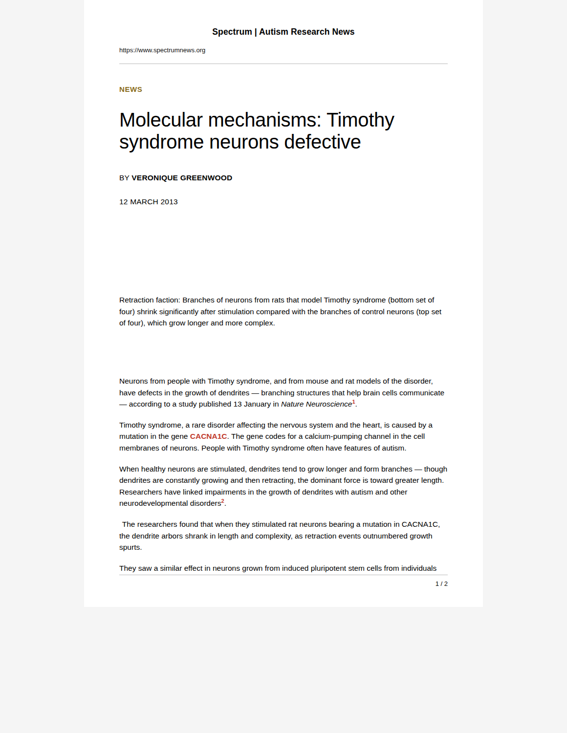Spectrum | Autism Research News
https://www.spectrumnews.org
NEWS
Molecular mechanisms: Timothy syndrome neurons defective
BY VERONIQUE GREENWOOD
12 MARCH 2013
Retraction faction: Branches of neurons from rats that model Timothy syndrome (bottom set of four) shrink significantly after stimulation compared with the branches of control neurons (top set of four), which grow longer and more complex.
Neurons from people with Timothy syndrome, and from mouse and rat models of the disorder, have defects in the growth of dendrites — branching structures that help brain cells communicate — according to a study published 13 January in Nature Neuroscience1.
Timothy syndrome, a rare disorder affecting the nervous system and the heart, is caused by a mutation in the gene CACNA1C. The gene codes for a calcium-pumping channel in the cell membranes of neurons. People with Timothy syndrome often have features of autism.
When healthy neurons are stimulated, dendrites tend to grow longer and form branches — though dendrites are constantly growing and then retracting, the dominant force is toward greater length. Researchers have linked impairments in the growth of dendrites with autism and other neurodevelopmental disorders2.
The researchers found that when they stimulated rat neurons bearing a mutation in CACNA1C, the dendrite arbors shrank in length and complexity, as retraction events outnumbered growth spurts.
They saw a similar effect in neurons grown from induced pluripotent stem cells from individuals
1 / 2